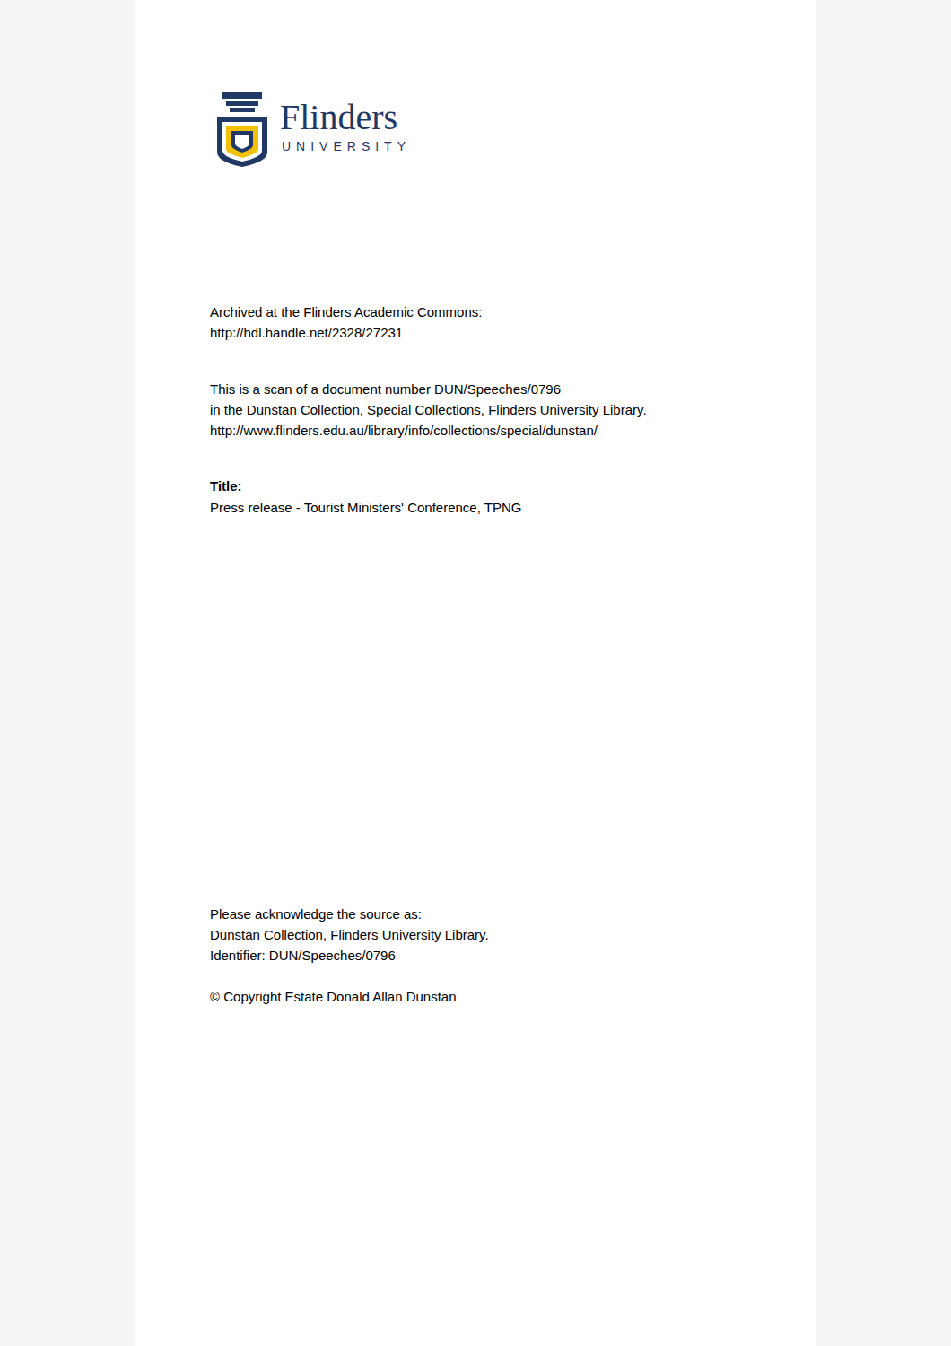Flinders UNIVERSITY
Archived at the Flinders Academic Commons:
http://hdl.handle.net/2328/27231
This is a scan of a document number DUN/Speeches/0796
in the Dunstan Collection, Special Collections, Flinders University Library.
http://www.flinders.edu.au/library/info/collections/special/dunstan/
Title:
Press release - Tourist Ministers' Conference, TPNG
Please acknowledge the source as:
Dunstan Collection, Flinders University Library.
Identifier: DUN/Speeches/0796
© Copyright Estate Donald Allan Dunstan